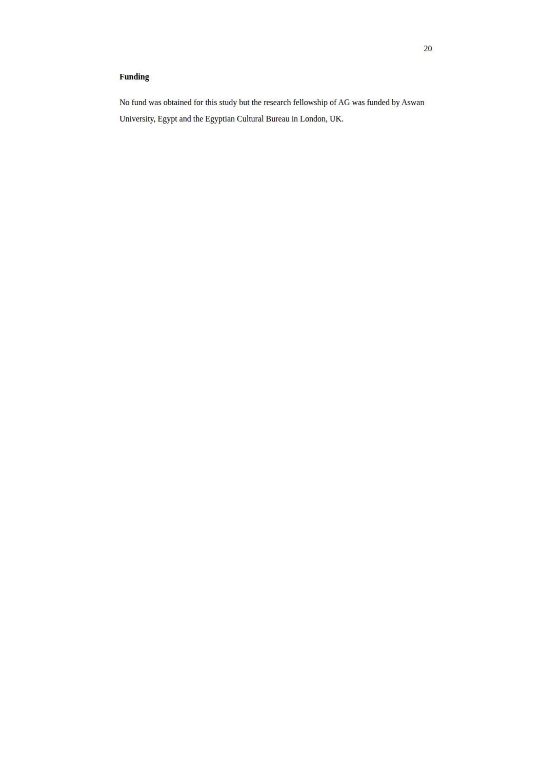20
Funding
No fund was obtained for this study but the research fellowship of AG was funded by Aswan University, Egypt and the Egyptian Cultural Bureau in London, UK.